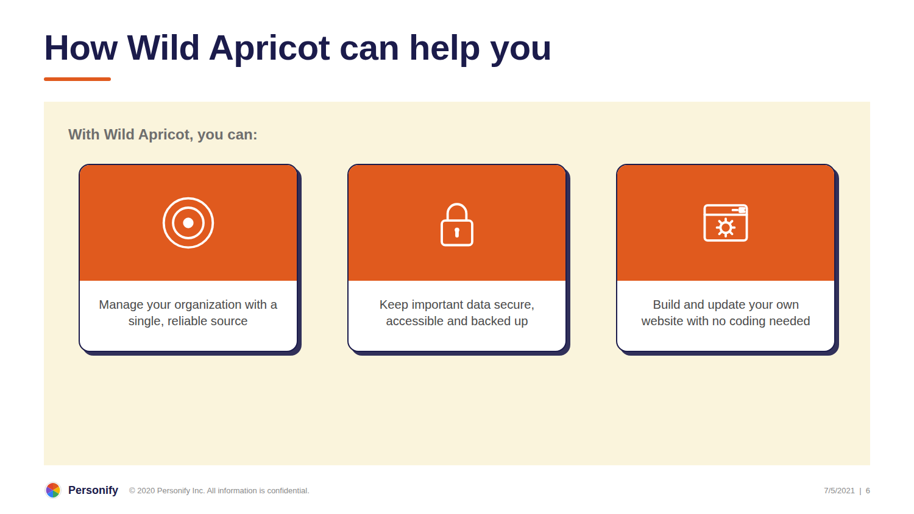How Wild Apricot can help you
With Wild Apricot, you can:
Manage your organization with a single, reliable source
Keep important data secure, accessible and backed up
Build and update your own website with no coding needed
Personify
© 2020 Personify Inc. All information is confidential.
7/5/2021 | 6